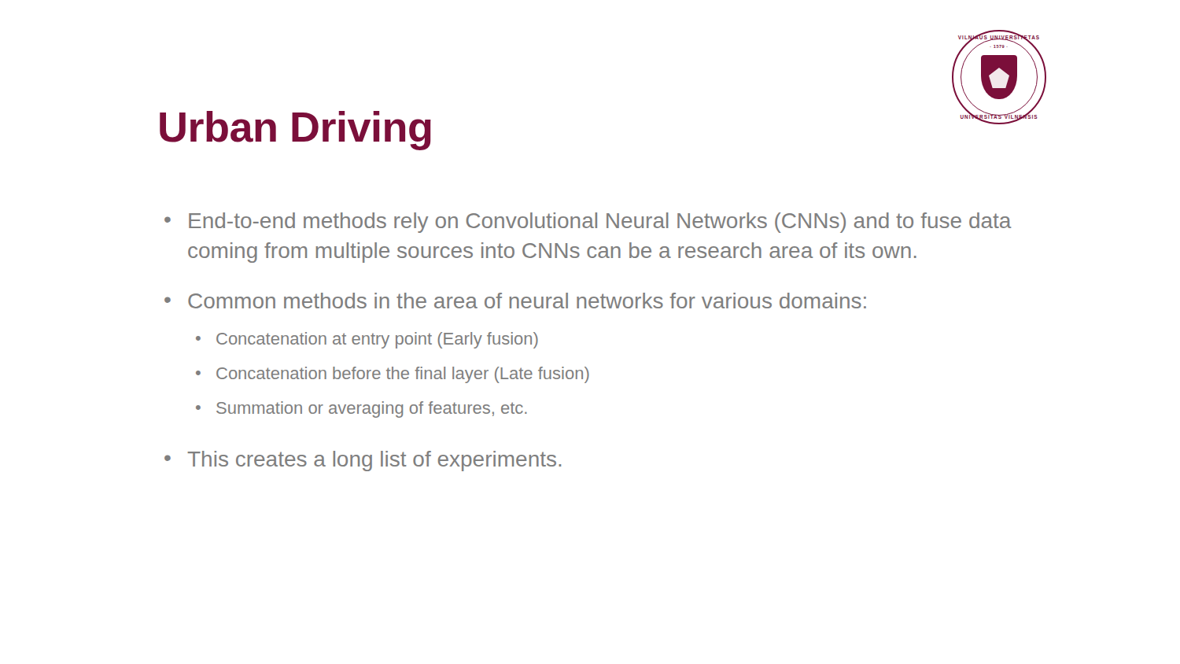VILNIAUS UNIVERSITETAS
· 1579 ·
UNIVERSITAS VILNENSIS
Urban Driving
End-to-end methods rely on Convolutional Neural Networks (CNNs) and to fuse data coming from multiple sources into CNNs can be a research area of its own.
Common methods in the area of neural networks for various domains:
Concatenation at entry point (Early fusion)
Concatenation before the final layer (Late fusion)
Summation or averaging of features, etc.
This creates a long list of experiments.